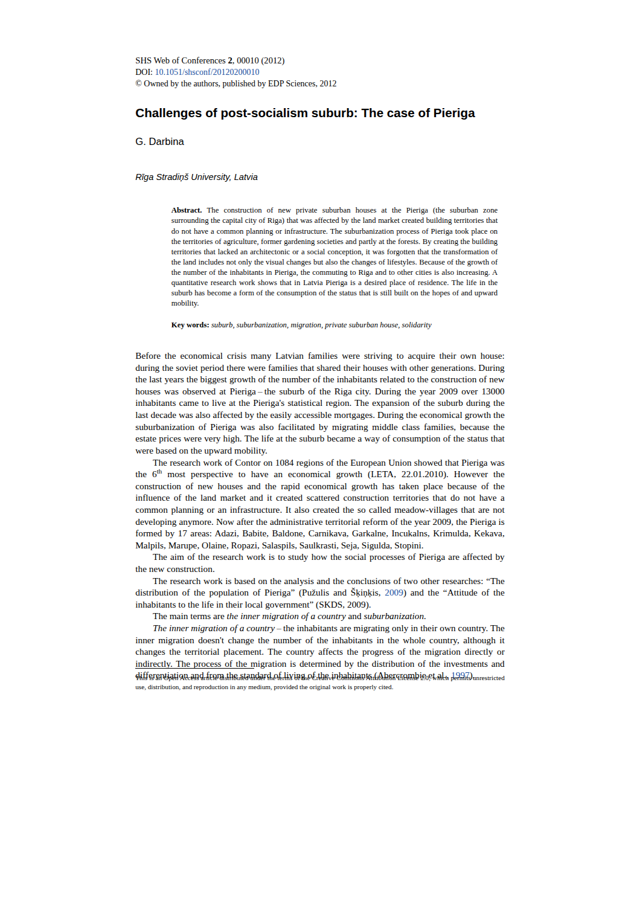SHS Web of Conferences 2, 00010 (2012)
DOI: 10.1051/shsconf/20120200010
© Owned by the authors, published by EDP Sciences, 2012
Challenges of post-socialism suburb: The case of Pieriga
G. Darbina
Rīga Stradiņš University, Latvia
Abstract. The construction of new private suburban houses at the Pieriga (the suburban zone surrounding the capital city of Riga) that was affected by the land market created building territories that do not have a common planning or infrastructure. The suburbanization process of Pieriga took place on the territories of agriculture, former gardening societies and partly at the forests. By creating the building territories that lacked an architectonic or a social conception, it was forgotten that the transformation of the land includes not only the visual changes but also the changes of lifestyles. Because of the growth of the number of the inhabitants in Pieriga, the commuting to Riga and to other cities is also increasing. A quantitative research work shows that in Latvia Pieriga is a desired place of residence. The life in the suburb has become a form of the consumption of the status that is still built on the hopes of and upward mobility.
Key words: suburb, suburbanization, migration, private suburban house, solidarity
Before the economical crisis many Latvian families were striving to acquire their own house: during the soviet period there were families that shared their houses with other generations. During the last years the biggest growth of the number of the inhabitants related to the construction of new houses was observed at Pieriga – the suburb of the Riga city. During the year 2009 over 13000 inhabitants came to live at the Pieriga's statistical region. The expansion of the suburb during the last decade was also affected by the easily accessible mortgages. During the economical growth the suburbanization of Pieriga was also facilitated by migrating middle class families, because the estate prices were very high. The life at the suburb became a way of consumption of the status that were based on the upward mobility.
The research work of Contor on 1084 regions of the European Union showed that Pieriga was the 6th most perspective to have an economical growth (LETA, 22.01.2010). However the construction of new houses and the rapid economical growth has taken place because of the influence of the land market and it created scattered construction territories that do not have a common planning or an infrastructure. It also created the so called meadow-villages that are not developing anymore. Now after the administrative territorial reform of the year 2009, the Pieriga is formed by 17 areas: Adazi, Babite, Baldone, Carnikava, Garkalne, Incukalns, Krimulda, Kekava, Malpils, Marupe, Olaine, Ropazi, Salaspils, Saulkrasti, Seja, Sigulda, Stopini.
The aim of the research work is to study how the social processes of Pieriga are affected by the new construction.
The research work is based on the analysis and the conclusions of two other researches: “The distribution of the population of Pieriga” (Pužulis and Šķiņķis, 2009) and the “Attitude of the inhabitants to the life in their local government” (SKDS, 2009).
The main terms are the inner migration of a country and suburbanization.
The inner migration of a country – the inhabitants are migrating only in their own country. The inner migration doesn't change the number of the inhabitants in the whole country, although it changes the territorial placement. The country affects the progress of the migration directly or indirectly. The process of the migration is determined by the distribution of the investments and differentiation and from the standard of living of the inhabitants (Abercrombie et al., 1997).
This is an Open Access article distributed under the terms of the Creative Commons Attribution License 2.0, which permits unrestricted use, distribution, and reproduction in any medium, provided the original work is properly cited.